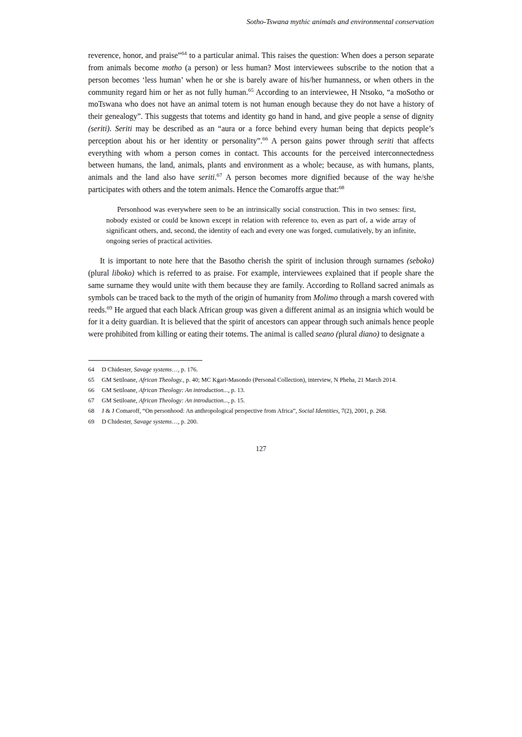Sotho-Tswana mythic animals and environmental conservation
reverence, honor, and praise”64 to a particular animal. This raises the question: When does a person separate from animals become motho (a person) or less human? Most interviewees subscribe to the notion that a person becomes ‘less human’ when he or she is barely aware of his/her humanness, or when others in the community regard him or her as not fully human.65 According to an interviewee, H Ntsoko, “a moSotho or moTswana who does not have an animal totem is not human enough because they do not have a history of their genealogy”. This suggests that totems and identity go hand in hand, and give people a sense of dignity (seriti). Seriti may be described as an “aura or a force behind every human being that depicts people’s perception about his or her identity or personality”.66 A person gains power through seriti that affects everything with whom a person comes in contact. This accounts for the perceived interconnectedness between humans, the land, animals, plants and environment as a whole; because, as with humans, plants, animals and the land also have seriti.67 A person becomes more dignified because of the way he/she participates with others and the totem animals. Hence the Comaroffs argue that:68
Personhood was everywhere seen to be an intrinsically social construction. This in two senses: first, nobody existed or could be known except in relation with reference to, even as part of, a wide array of significant others, and, second, the identity of each and every one was forged, cumulatively, by an infinite, ongoing series of practical activities.
It is important to note here that the Basotho cherish the spirit of inclusion through surnames (seboko) (plural liboko) which is referred to as praise. For example, interviewees explained that if people share the same surname they would unite with them because they are family. According to Rolland sacred animals as symbols can be traced back to the myth of the origin of humanity from Molimo through a marsh covered with reeds.69 He argued that each black African group was given a different animal as an insignia which would be for it a deity guardian. It is believed that the spirit of ancestors can appear through such animals hence people were prohibited from killing or eating their totems. The animal is called seano (plural diano) to designate a
64 D Chidester, Savage systems…, p. 176.
65 GM Setiloane, African Theology., p. 40; MC Kgari-Masondo (Personal Collection), interview, N Pheha, 21 March 2014.
66 GM Setiloane, African Theology: An introduction..., p. 13.
67 GM Setiloane, African Theology: An introduction..., p. 15.
68 J & J Comaroff, “On personhood: An anthropological perspective from Africa”, Social Identities, 7(2), 2001, p. 268.
69 D Chidester, Savage systems…, p. 200.
127